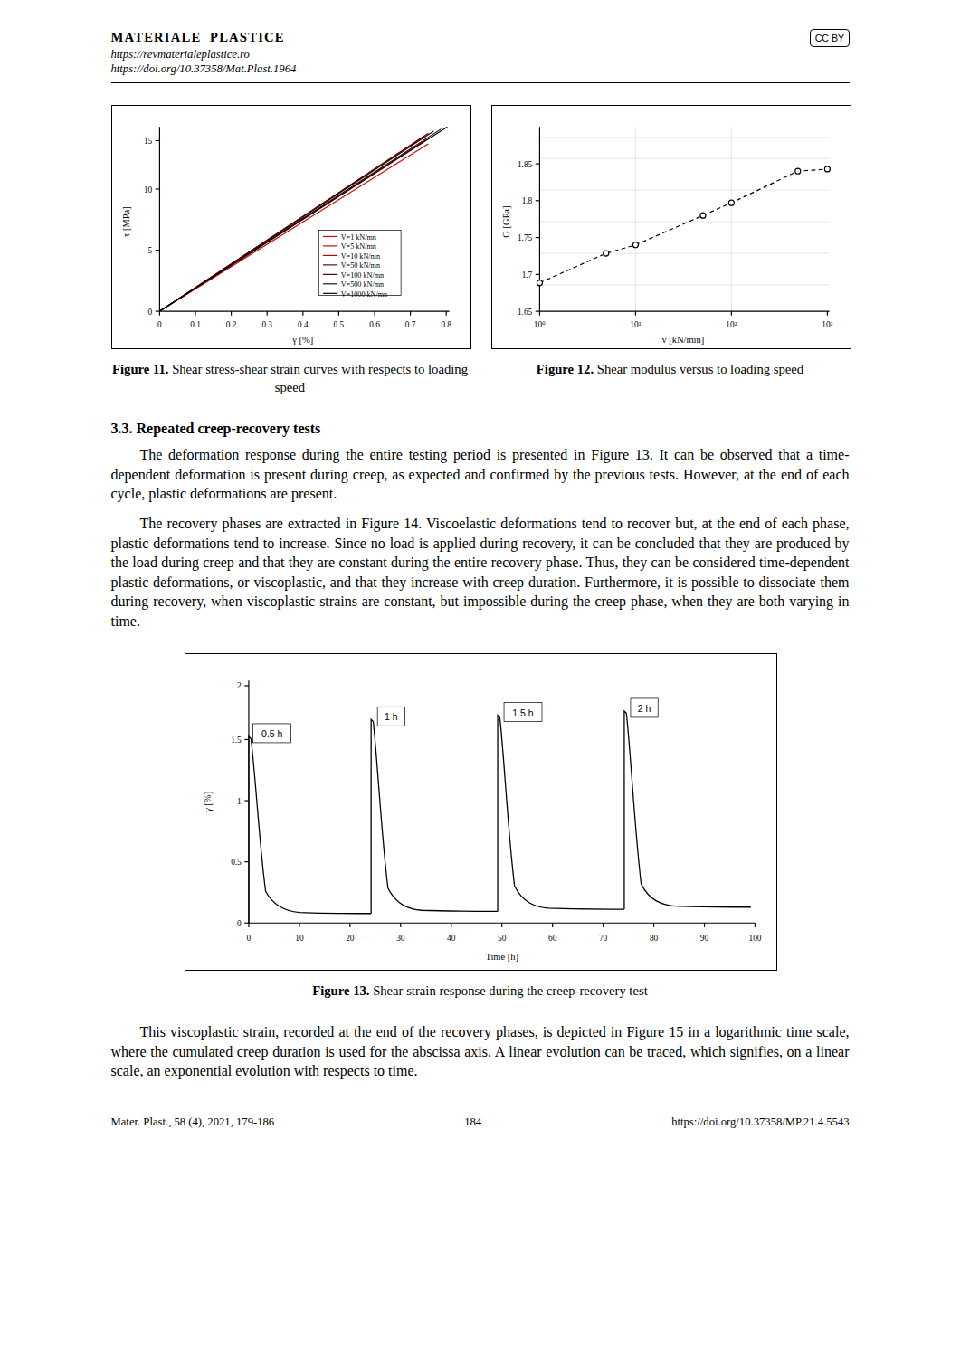MATERIALE PLASTICE
https://revmaterialeplastice.ro
https://doi.org/10.37358/Mat.Plast.1964
CC BY
0 5 10 15 0 0.1 0.2 0.3 0.4 0.5 0.6 0.7 0.8 γ [%] τ [MPa] V=1 kN/mn V=5 kN/mn V=10 kN/mn V=50 kN/mn V=100 kN/mn V=500 kN/mn V=1000 kN/mn
Figure 11. Shear stress-shear strain curves with respects to loading speed
1.65 1.7 1.75 1.8 1.85 10⁰ 10¹ 10² 10³ v [kN/min] G [GPa]
Figure 12. Shear modulus versus to loading speed
3.3. Repeated creep-recovery tests
The deformation response during the entire testing period is presented in Figure 13. It can be observed that a time-dependent deformation is present during creep, as expected and confirmed by the previous tests. However, at the end of each cycle, plastic deformations are present.
The recovery phases are extracted in Figure 14. Viscoelastic deformations tend to recover but, at the end of each phase, plastic deformations tend to increase. Since no load is applied during recovery, it can be concluded that they are produced by the load during creep and that they are constant during the entire recovery phase. Thus, they can be considered time-dependent plastic deformations, or viscoplastic, and that they increase with creep duration. Furthermore, it is possible to dissociate them during recovery, when viscoplastic strains are constant, but impossible during the creep phase, when they are both varying in time.
0 0.5 1 1.5 2 0 10 20 30 40 50 60 70 80 90 100 Time [h] γ [%] 0.5 h 1 h 1.5 h 2 h
Figure 13. Shear strain response during the creep-recovery test
This viscoplastic strain, recorded at the end of the recovery phases, is depicted in Figure 15 in a logarithmic time scale, where the cumulated creep duration is used for the abscissa axis. A linear evolution can be traced, which signifies, on a linear scale, an exponential evolution with respects to time.
Mater. Plast., 58 (4), 2021, 179-186 184 https://doi.org/10.37358/MP.21.4.5543